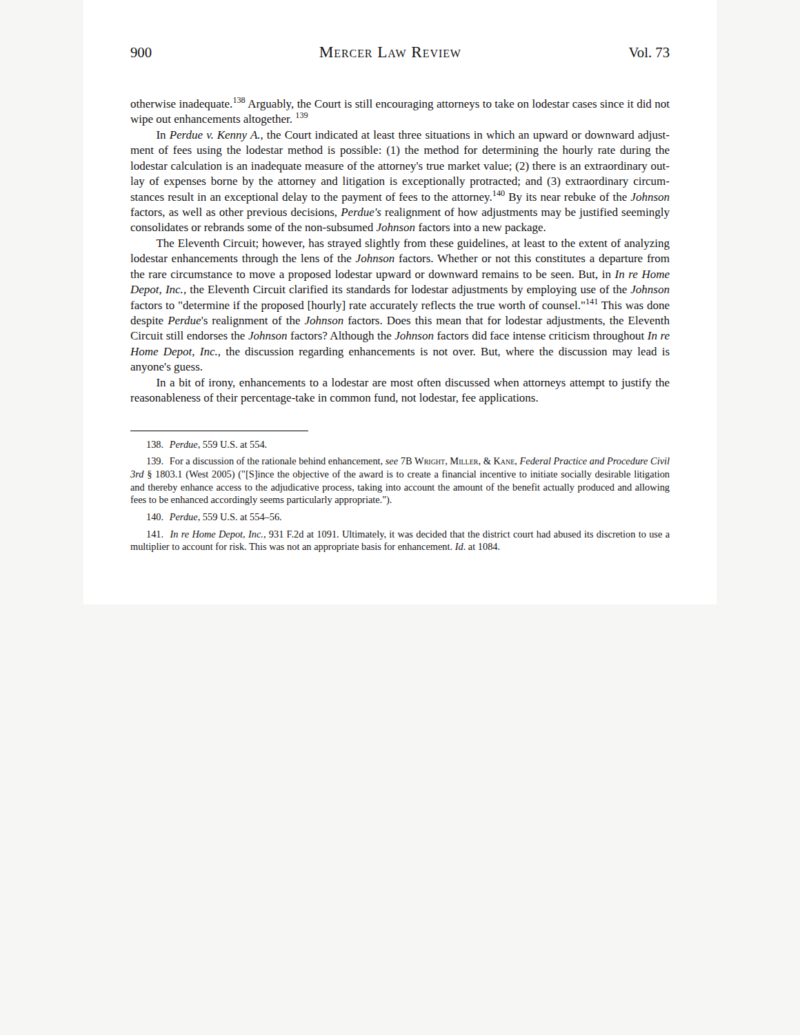900 Mercer Law Review Vol. 73
otherwise inadequate.138 Arguably, the Court is still encouraging attorneys to take on lodestar cases since it did not wipe out enhancements altogether. 139
In Perdue v. Kenny A., the Court indicated at least three situations in which an upward or downward adjustment of fees using the lodestar method is possible: (1) the method for determining the hourly rate during the lodestar calculation is an inadequate measure of the attorney's true market value; (2) there is an extraordinary outlay of expenses borne by the attorney and litigation is exceptionally protracted; and (3) extraordinary circumstances result in an exceptional delay to the payment of fees to the attorney.140 By its near rebuke of the Johnson factors, as well as other previous decisions, Perdue's realignment of how adjustments may be justified seemingly consolidates or rebrands some of the non-subsumed Johnson factors into a new package.
The Eleventh Circuit; however, has strayed slightly from these guidelines, at least to the extent of analyzing lodestar enhancements through the lens of the Johnson factors. Whether or not this constitutes a departure from the rare circumstance to move a proposed lodestar upward or downward remains to be seen. But, in In re Home Depot, Inc., the Eleventh Circuit clarified its standards for lodestar adjustments by employing use of the Johnson factors to "determine if the proposed [hourly] rate accurately reflects the true worth of counsel."141 This was done despite Perdue's realignment of the Johnson factors. Does this mean that for lodestar adjustments, the Eleventh Circuit still endorses the Johnson factors? Although the Johnson factors did face intense criticism throughout In re Home Depot, Inc., the discussion regarding enhancements is not over. But, where the discussion may lead is anyone's guess.
In a bit of irony, enhancements to a lodestar are most often discussed when attorneys attempt to justify the reasonableness of their percentage-take in common fund, not lodestar, fee applications.
138. Perdue, 559 U.S. at 554.
139. For a discussion of the rationale behind enhancement, see 7B Wright, Miller, & Kane, Federal Practice and Procedure Civil 3rd § 1803.1 (West 2005) ("[S]ince the objective of the award is to create a financial incentive to initiate socially desirable litigation and thereby enhance access to the adjudicative process, taking into account the amount of the benefit actually produced and allowing fees to be enhanced accordingly seems particularly appropriate.").
140. Perdue, 559 U.S. at 554–56.
141. In re Home Depot, Inc., 931 F.2d at 1091. Ultimately, it was decided that the district court had abused its discretion to use a multiplier to account for risk. This was not an appropriate basis for enhancement. Id. at 1084.